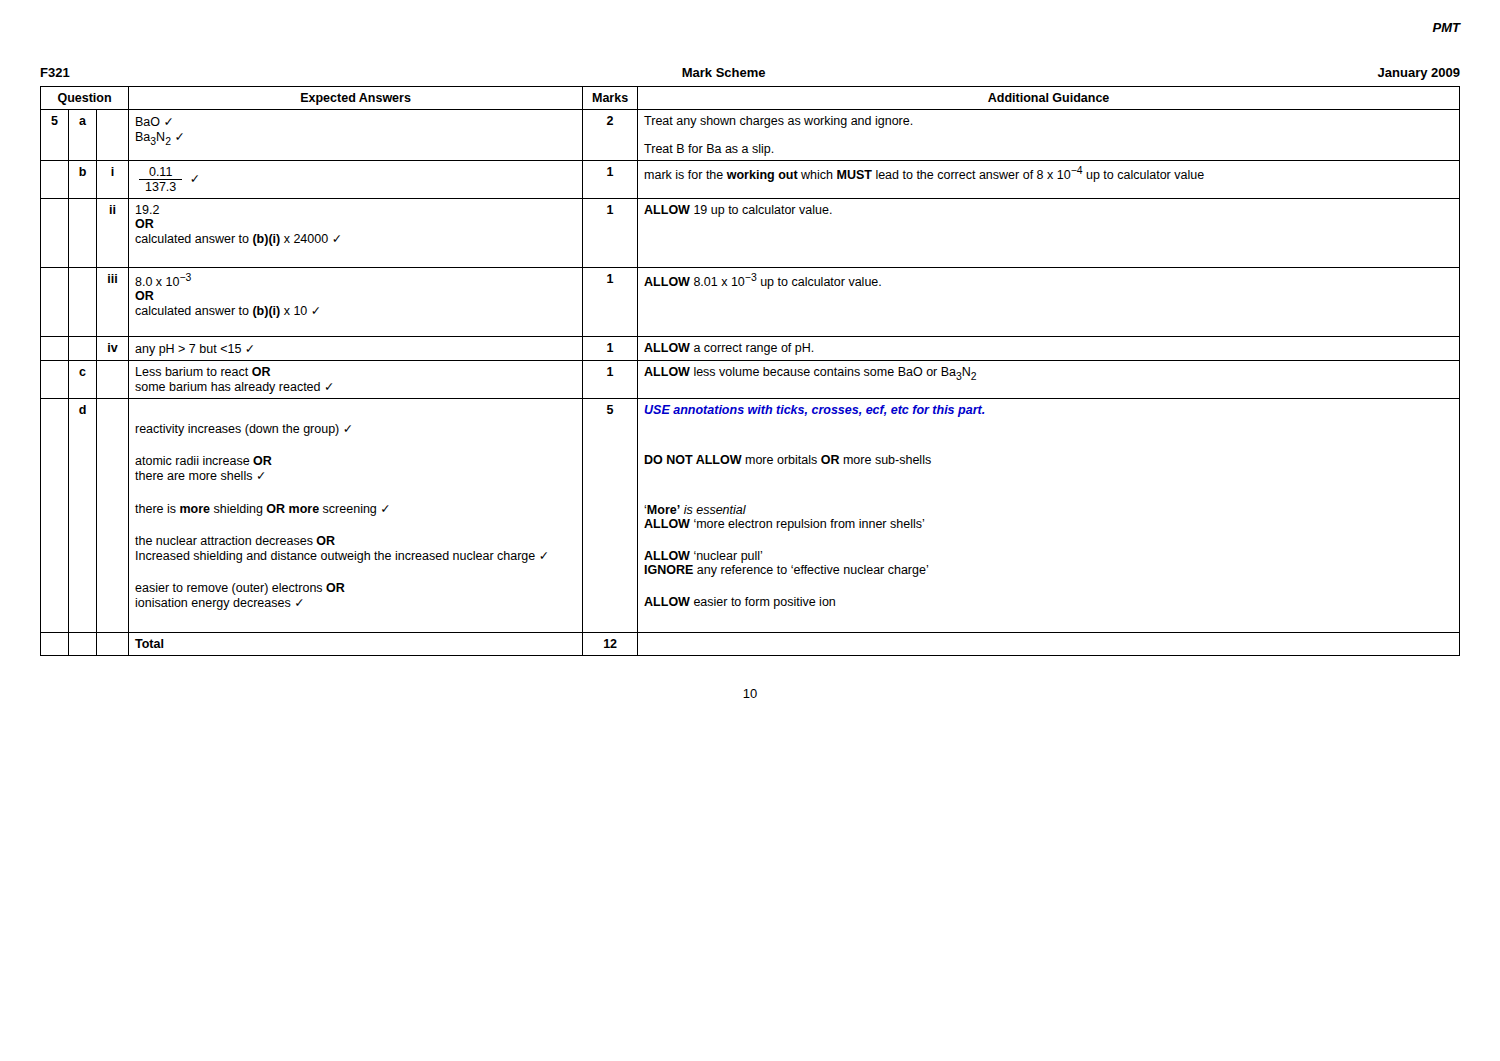PMT
F321
Mark Scheme
January 2009
| Question | Expected Answers | Marks | Additional Guidance |
| --- | --- | --- | --- |
| 5 | a | | BaO ✓ Ba 3 N 2 ✓ | 2 | Treat any shown charges as working and ignore. Treat B for Ba as a slip. |
| | b | i | 0.11 137.3 ✓ | 1 | mark is for the working out which MUST lead to the correct answer of 8 x 10 −4 up to calculator value |
| | | ii | 19.2 OR calculated answer to (b)(i) x 24000 ✓ | 1 | ALLOW 19 up to calculator value. |
| | | iii | 8.0 x 10 −3 OR calculated answer to (b)(i) x 10 ✓ | 1 | ALLOW 8.01 x 10 −3 up to calculator value. |
| | | iv | any pH > 7 but <15 ✓ | 1 | ALLOW a correct range of pH. |
| | c | | Less barium to react OR some barium has already reacted ✓ | 1 | ALLOW less volume because contains some BaO or Ba 3 N 2 |
| | d | | reactivity increases (down the group) ✓ atomic radii increase OR there are more shells ✓ there is more shielding OR more screening ✓ the nuclear attraction decreases OR Increased shielding and distance outweigh the increased nuclear charge ✓ easier to remove (outer) electrons OR ionisation energy decreases ✓ | 5 | USE annotations with ticks, crosses, ecf, etc for this part. DO NOT ALLOW more orbitals OR more sub-shells ‘ More’ is essential ALLOW ‘more electron repulsion from inner shells’ ALLOW ‘nuclear pull’ IGNORE any reference to ‘effective nuclear charge’ ALLOW easier to form positive ion |
| | | | Total | 12 | |
10